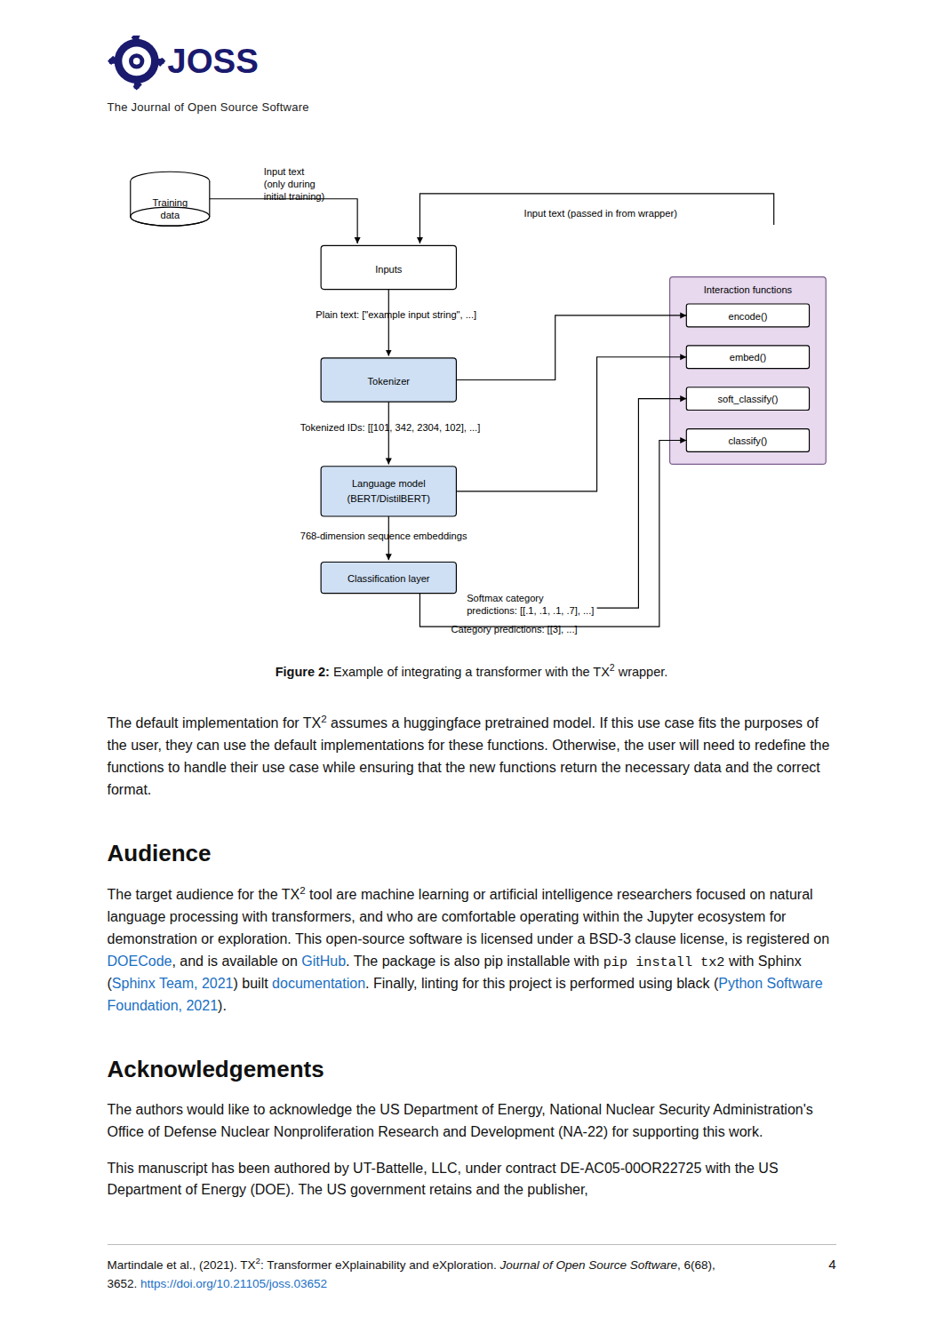JOSS
The Journal of Open Source Software
Training data Input text (only during initial training) Input text (passed in from wrapper) Inputs Plain text: ["example input string", ...] Tokenizer Tokenized IDs: [[101, 342, 2304, 102], ...] Language model (BERT/DistilBERT) 768-dimension sequence embeddings Classification layer Softmax category predictions: [[.1, .1, .1, .7], ...] Category predictions: [[3], ...] Interaction functions encode() embed() soft_classify() classify()
Figure 2: Example of integrating a transformer with the TX2 wrapper.
The default implementation for TX2 assumes a huggingface pretrained model. If this use case fits the purposes of the user, they can use the default implementations for these functions. Otherwise, the user will need to redefine the functions to handle their use case while ensuring that the new functions return the necessary data and the correct format.
Audience
The target audience for the TX2 tool are machine learning or artificial intelligence researchers focused on natural language processing with transformers, and who are comfortable operating within the Jupyter ecosystem for demonstration or exploration. This open-source software is licensed under a BSD-3 clause license, is registered on DOECode, and is available on GitHub. The package is also pip installable with pip install tx2 with Sphinx (Sphinx Team, 2021) built documentation. Finally, linting for this project is performed using black (Python Software Foundation, 2021).
Acknowledgements
The authors would like to acknowledge the US Department of Energy, National Nuclear Security Administration's Office of Defense Nuclear Nonproliferation Research and Development (NA-22) for supporting this work.
This manuscript has been authored by UT-Battelle, LLC, under contract DE-AC05-00OR22725 with the US Department of Energy (DOE). The US government retains and the publisher,
Martindale et al., (2021). TX2: Transformer eXplainability and eXploration. Journal of Open Source Software, 6(68), 3652. https://doi.org/10.21105/joss.03652
4